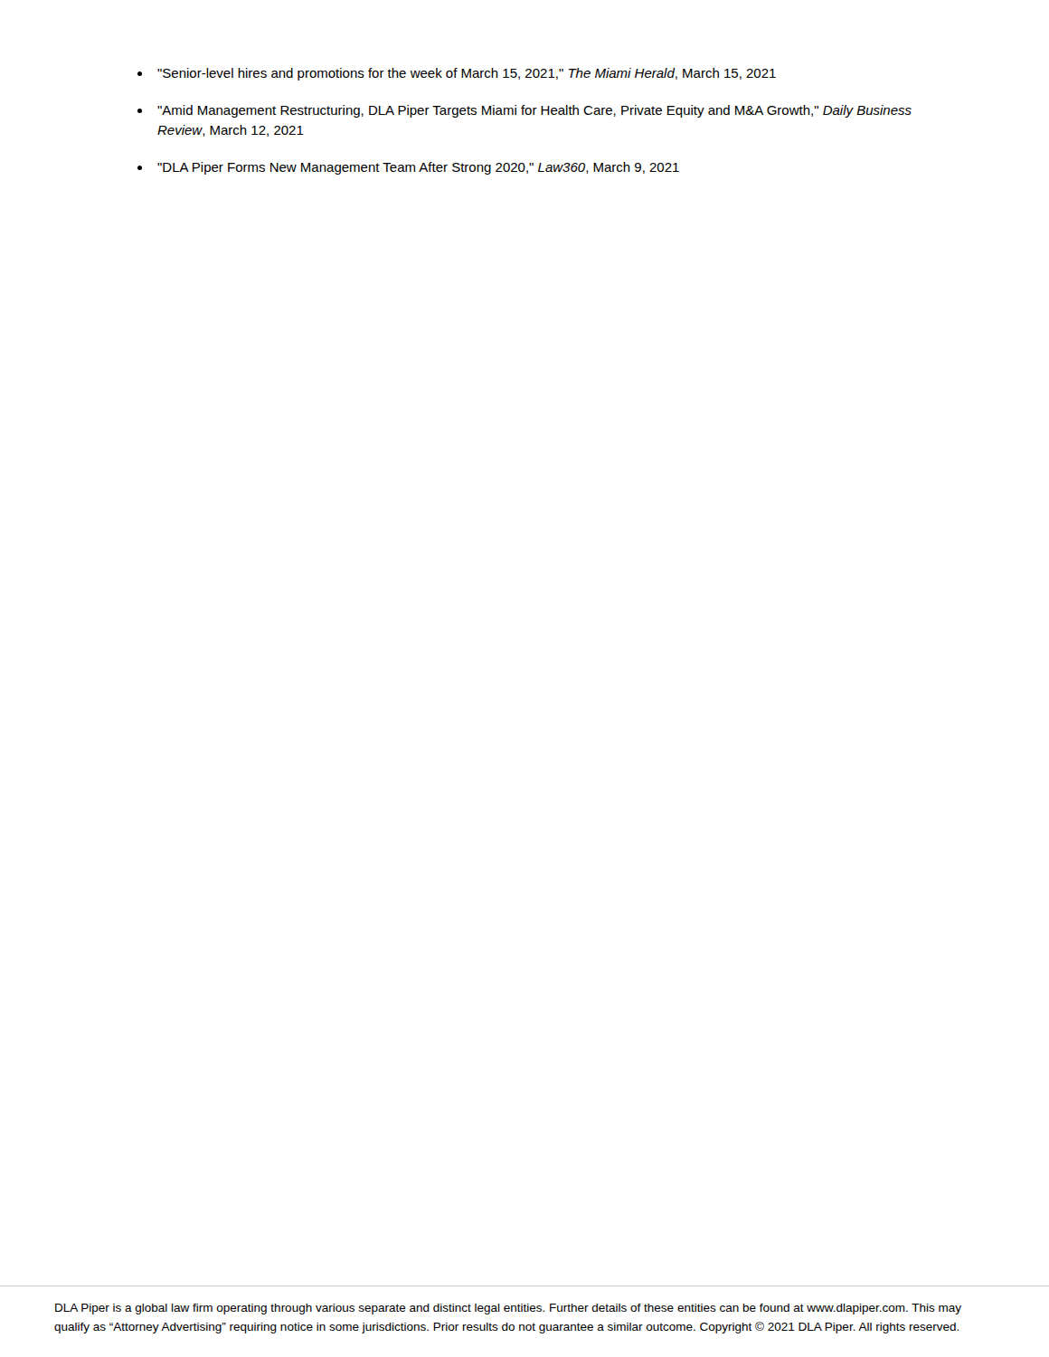"Senior-level hires and promotions for the week of March 15, 2021," The Miami Herald, March 15, 2021
"Amid Management Restructuring, DLA Piper Targets Miami for Health Care, Private Equity and M&A Growth," Daily Business Review, March 12, 2021
"DLA Piper Forms New Management Team After Strong 2020," Law360, March 9, 2021
DLA Piper is a global law firm operating through various separate and distinct legal entities. Further details of these entities can be found at www.dlapiper.com. This may qualify as “Attorney Advertising” requiring notice in some jurisdictions. Prior results do not guarantee a similar outcome. Copyright © 2021 DLA Piper. All rights reserved.